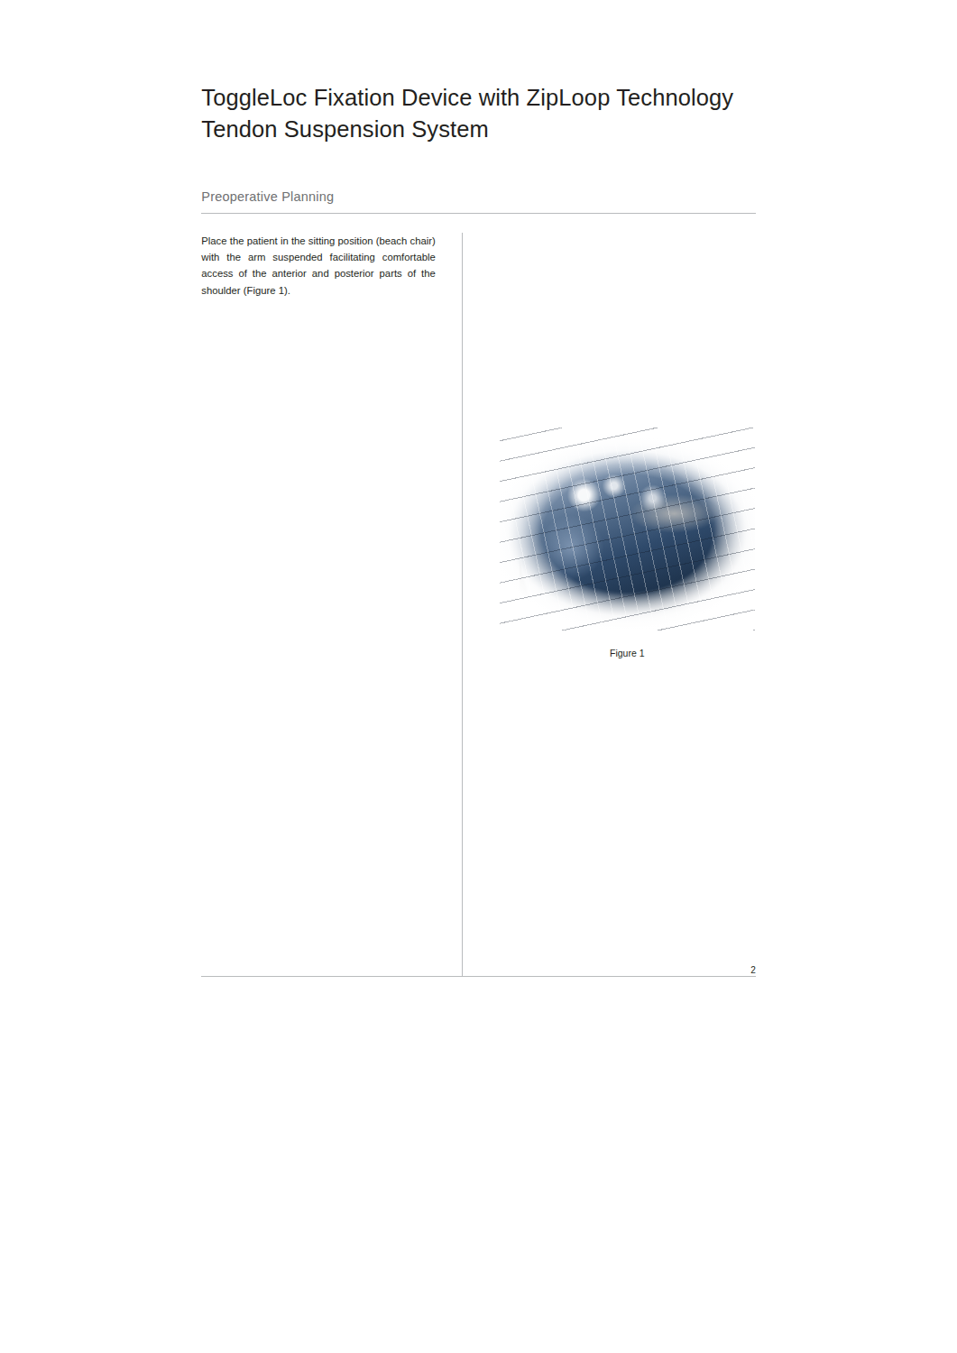ToggleLoc Fixation Device with ZipLoop Technology
Tendon Suspension System
Preoperative Planning
Place the patient in the sitting position (beach chair) with the arm suspended facilitating comfortable access of the anterior and posterior parts of the shoulder (Figure 1).
Figure 1
2